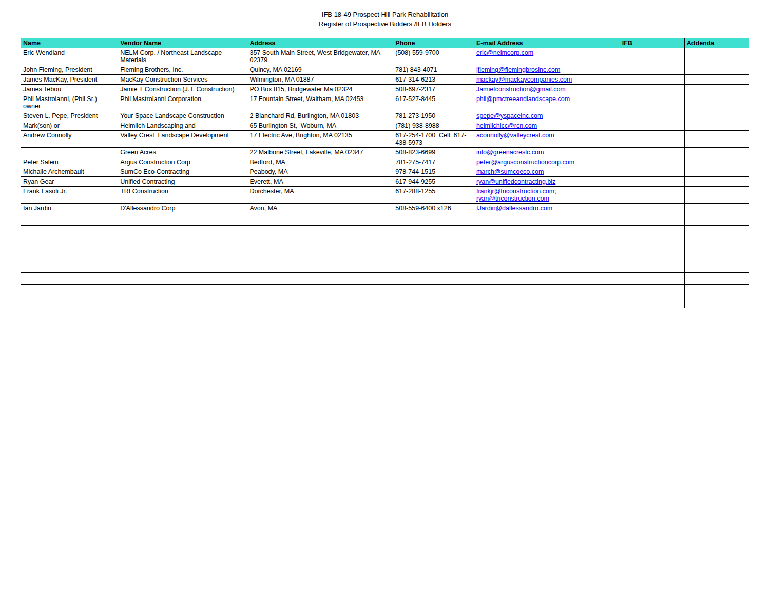IFB 18-49 Prospect Hill Park Rehabilitation
Register of Prospective Bidders /IFB Holders
| Name | Vendor Name | Address | Phone | E-mail Address | IFB | Addenda |
| --- | --- | --- | --- | --- | --- | --- |
| Eric Wendland | NELM Corp. / Northeast Landscape Materials | 357 South Main Street, West Bridgewater, MA 02379 | (508) 559-9700 | eric@nelmcorp.com | | |
| John Fleming, President | Fleming Brothers, Inc. | Quincy, MA 02169 | 781) 843-4071 | jfleming@flemingbrosinc.com | | |
| James MacKay, President | MacKay Construction Services | Wilmington, MA 01887 | 617-314-6213 | mackay@mackaycompanies.com | | |
| James Tebou | Jamie T Construction (J.T. Construction) | PO Box 815, Bridgewater Ma 02324 | 508-697-2317 | Jamietconstruction@gmail.com | | |
| Phil Mastroianni, (Phil Sr.) owner | Phil Mastroianni Corporation | 17 Fountain Street, Waltham, MA 02453 | 617-527-8445 | phil@pmctreeandlandscape.com | | |
| Steven L. Pepe, President | Your Space Landscape Construction | 2 Blanchard Rd, Burlington, MA 01803 | 781-273-1950 | spepe@yspaceinc.com | | |
| Mark(son) or | Heimlich Landscaping and | 65 Burlington St, Woburn, MA | (781) 938-8988 | heimlichlcc@rcn.com | | |
| Andrew Connolly | Valley Crest Landscape Development | 17 Electric Ave, Brighton, MA 02135 | 617-254-1700 Cell: 617-438-5973 | aconnolly@valleycrest.com | | |
| | Green Acres | 22 Malbone Street, Lakeville, MA 02347 | 508-823-6699 | info@greenacreslc.com | | |
| Peter Salem | Argus Construction Corp | Bedford, MA | 781-275-7417 | peter@argusconstructioncorp.com | | |
| Michalle Archembault | SumCo Eco-Contracting | Peabody, MA | 978-744-1515 | march@sumcoeco.com | | |
| Ryan Gear | Unified Contracting | Everett, MA | 617-944-9255 | ryan@unifiedcontracting.biz | | |
| Frank Fasoli Jr. | TRI Construction | Dorchester, MA | 617-288-1255 | frankjr@triconstruction.com ; ryan@triconstruction.com | | |
| Ian Jardin | D'Allessandro Corp | Avon, MA | 508-559-6400 x126 | IJardin@dallessandro.com | | |